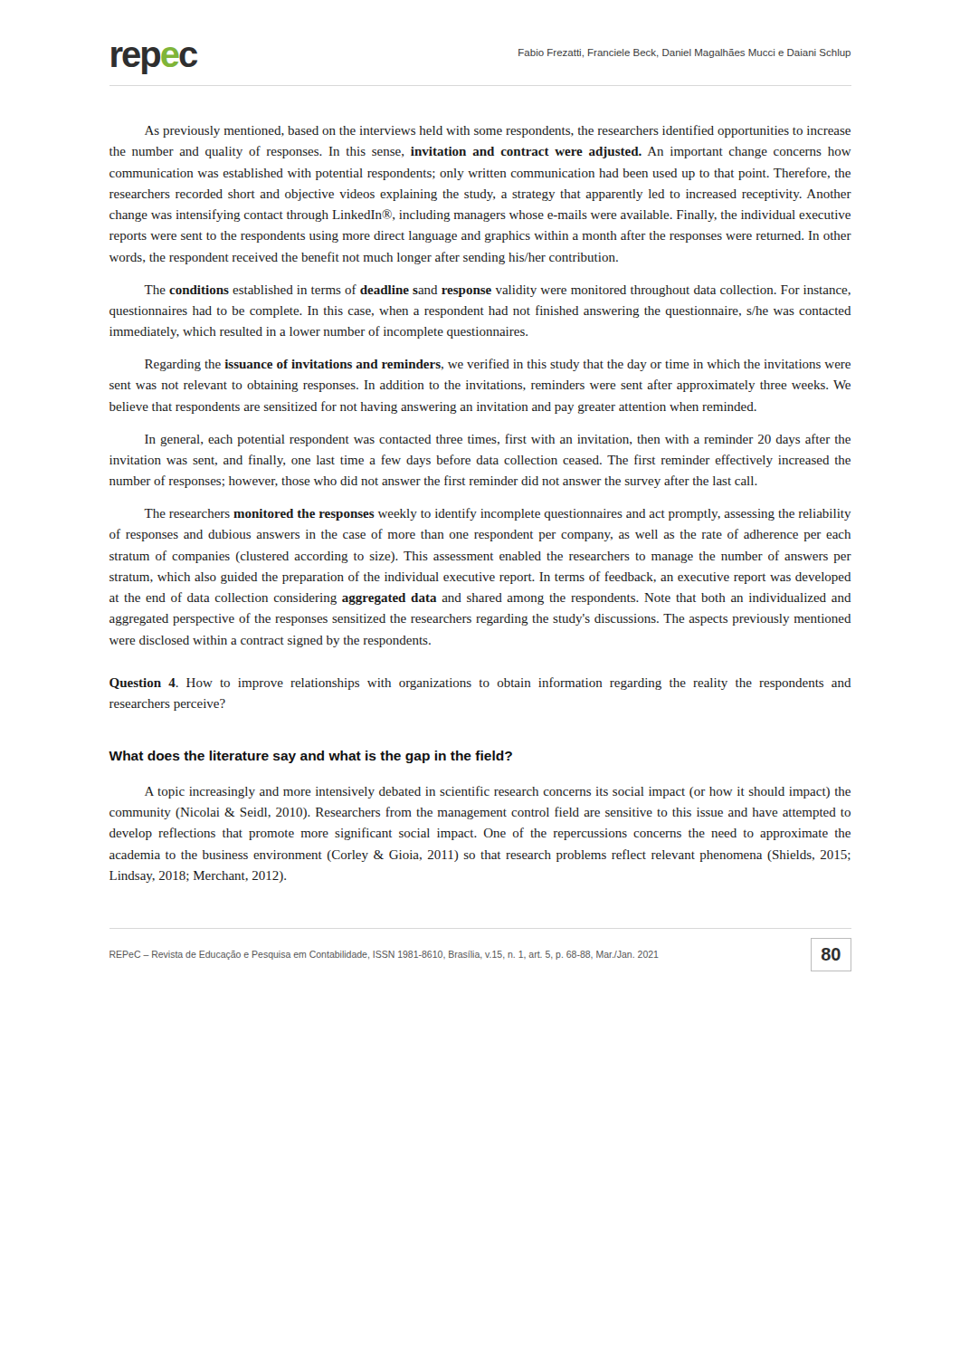repec
Fabio Frezatti, Franciele Beck, Daniel Magalhães Mucci e Daiani Schlup
As previously mentioned, based on the interviews held with some respondents, the researchers identified opportunities to increase the number and quality of responses. In this sense, invitation and contract were adjusted. An important change concerns how communication was established with potential respondents; only written communication had been used up to that point. Therefore, the researchers recorded short and objective videos explaining the study, a strategy that apparently led to increased receptivity. Another change was intensifying contact through LinkedIn®, including managers whose e-mails were available. Finally, the individual executive reports were sent to the respondents using more direct language and graphics within a month after the responses were returned. In other words, the respondent received the benefit not much longer after sending his/her contribution.
The conditions established in terms of deadline sand response validity were monitored throughout data collection. For instance, questionnaires had to be complete. In this case, when a respondent had not finished answering the questionnaire, s/he was contacted immediately, which resulted in a lower number of incomplete questionnaires.
Regarding the issuance of invitations and reminders, we verified in this study that the day or time in which the invitations were sent was not relevant to obtaining responses. In addition to the invitations, reminders were sent after approximately three weeks. We believe that respondents are sensitized for not having answering an invitation and pay greater attention when reminded.
In general, each potential respondent was contacted three times, first with an invitation, then with a reminder 20 days after the invitation was sent, and finally, one last time a few days before data collection ceased. The first reminder effectively increased the number of responses; however, those who did not answer the first reminder did not answer the survey after the last call.
The researchers monitored the responses weekly to identify incomplete questionnaires and act promptly, assessing the reliability of responses and dubious answers in the case of more than one respondent per company, as well as the rate of adherence per each stratum of companies (clustered according to size). This assessment enabled the researchers to manage the number of answers per stratum, which also guided the preparation of the individual executive report. In terms of feedback, an executive report was developed at the end of data collection considering aggregated data and shared among the respondents. Note that both an individualized and aggregated perspective of the responses sensitized the researchers regarding the study's discussions. The aspects previously mentioned were disclosed within a contract signed by the respondents.
Question 4. How to improve relationships with organizations to obtain information regarding the reality the respondents and researchers perceive?
What does the literature say and what is the gap in the field?
A topic increasingly and more intensively debated in scientific research concerns its social impact (or how it should impact) the community (Nicolai & Seidl, 2010). Researchers from the management control field are sensitive to this issue and have attempted to develop reflections that promote more significant social impact. One of the repercussions concerns the need to approximate the academia to the business environment (Corley & Gioia, 2011) so that research problems reflect relevant phenomena (Shields, 2015; Lindsay, 2018; Merchant, 2012).
REPeC – Revista de Educação e Pesquisa em Contabilidade, ISSN 1981-8610, Brasília, v.15, n. 1, art. 5, p. 68-88, Mar./Jan. 2021
80